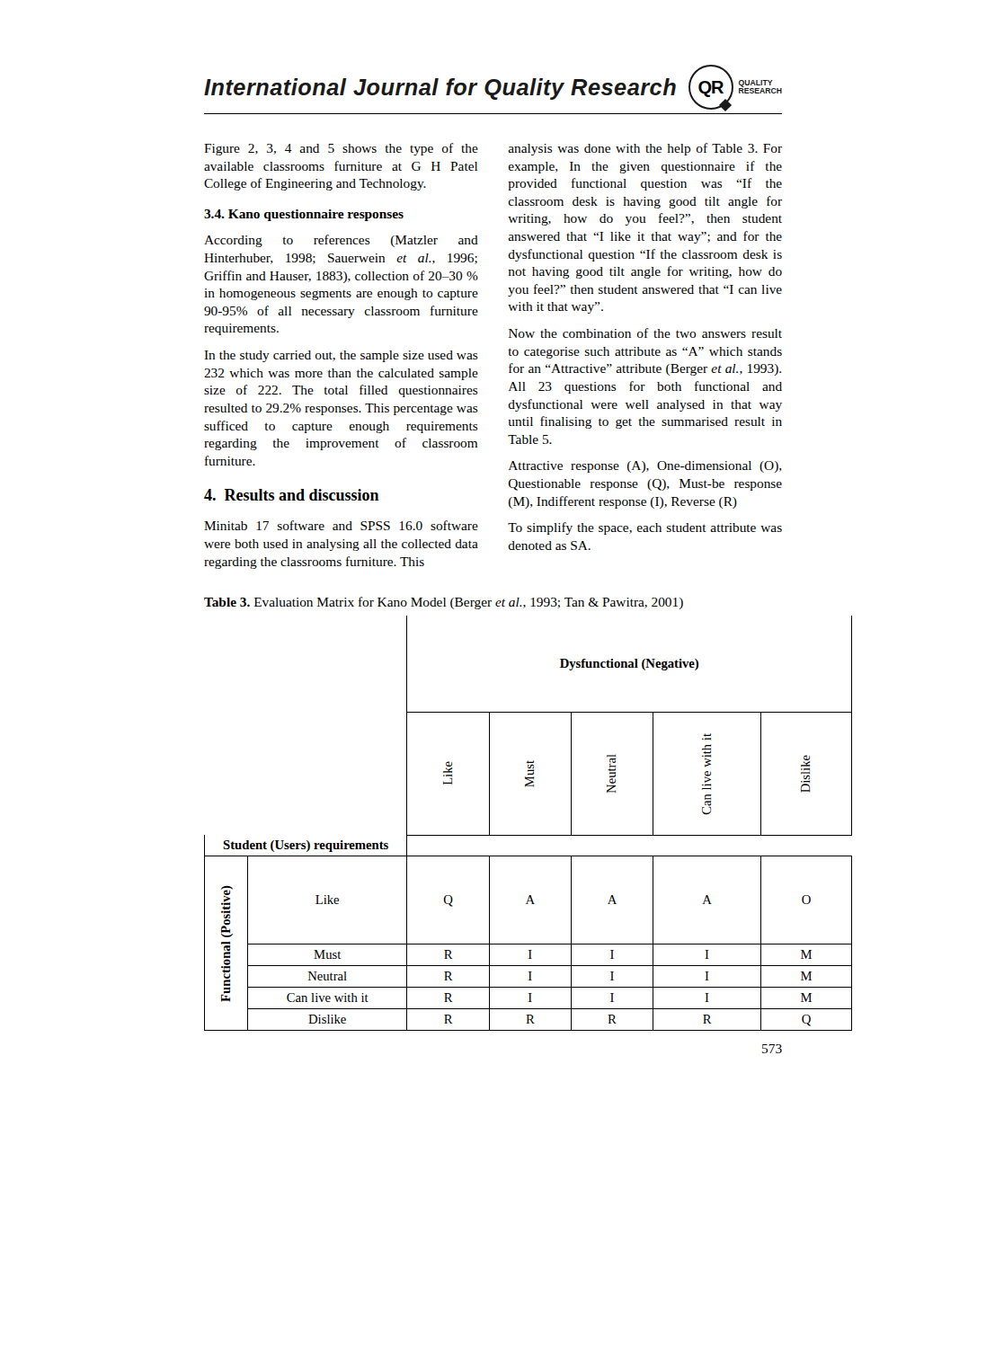International Journal for Quality Research
QR
QUALITY
RESEARCH
Figure 2, 3, 4 and 5 shows the type of the available classrooms furniture at G H Patel College of Engineering and Technology.
3.4. Kano questionnaire responses
According to references (Matzler and Hinterhuber, 1998; Sauerwein et al., 1996; Griffin and Hauser, 1883), collection of 20–30 % in homogeneous segments are enough to capture 90-95% of all necessary classroom furniture requirements.
In the study carried out, the sample size used was 232 which was more than the calculated sample size of 222. The total filled questionnaires resulted to 29.2% responses. This percentage was sufficed to capture enough requirements regarding the improvement of classroom furniture.
4. Results and discussion
Minitab 17 software and SPSS 16.0 software were both used in analysing all the collected data regarding the classrooms furniture. This
analysis was done with the help of Table 3. For example, In the given questionnaire if the provided functional question was “If the classroom desk is having good tilt angle for writing, how do you feel?”, then student answered that “I like it that way”; and for the dysfunctional question “If the classroom desk is not having good tilt angle for writing, how do you feel?” then student answered that “I can live with it that way”.
Now the combination of the two answers result to categorise such attribute as “A” which stands for an “Attractive” attribute (Berger et al., 1993). All 23 questions for both functional and dysfunctional were well analysed in that way until finalising to get the summarised result in Table 5.
Attractive response (A), One-dimensional (O), Questionable response (Q), Must-be response (M), Indifferent response (I), Reverse (R)
To simplify the space, each student attribute was denoted as SA.
Table 3. Evaluation Matrix for Kano Model (Berger et al., 1993; Tan & Pawitra, 2001)
| | Dysfunctional (Negative) |
| Like | Must | Neutral | Can live with it | Dislike |
| Student (Users) requirements | | | | | |
| Functional (Positive) | Like | Q | A | A | A | O |
| Must | R | I | I | I | M |
| Neutral | R | I | I | I | M |
| Can live with it | R | I | I | I | M |
| Dislike | R | R | R | R | Q |
573